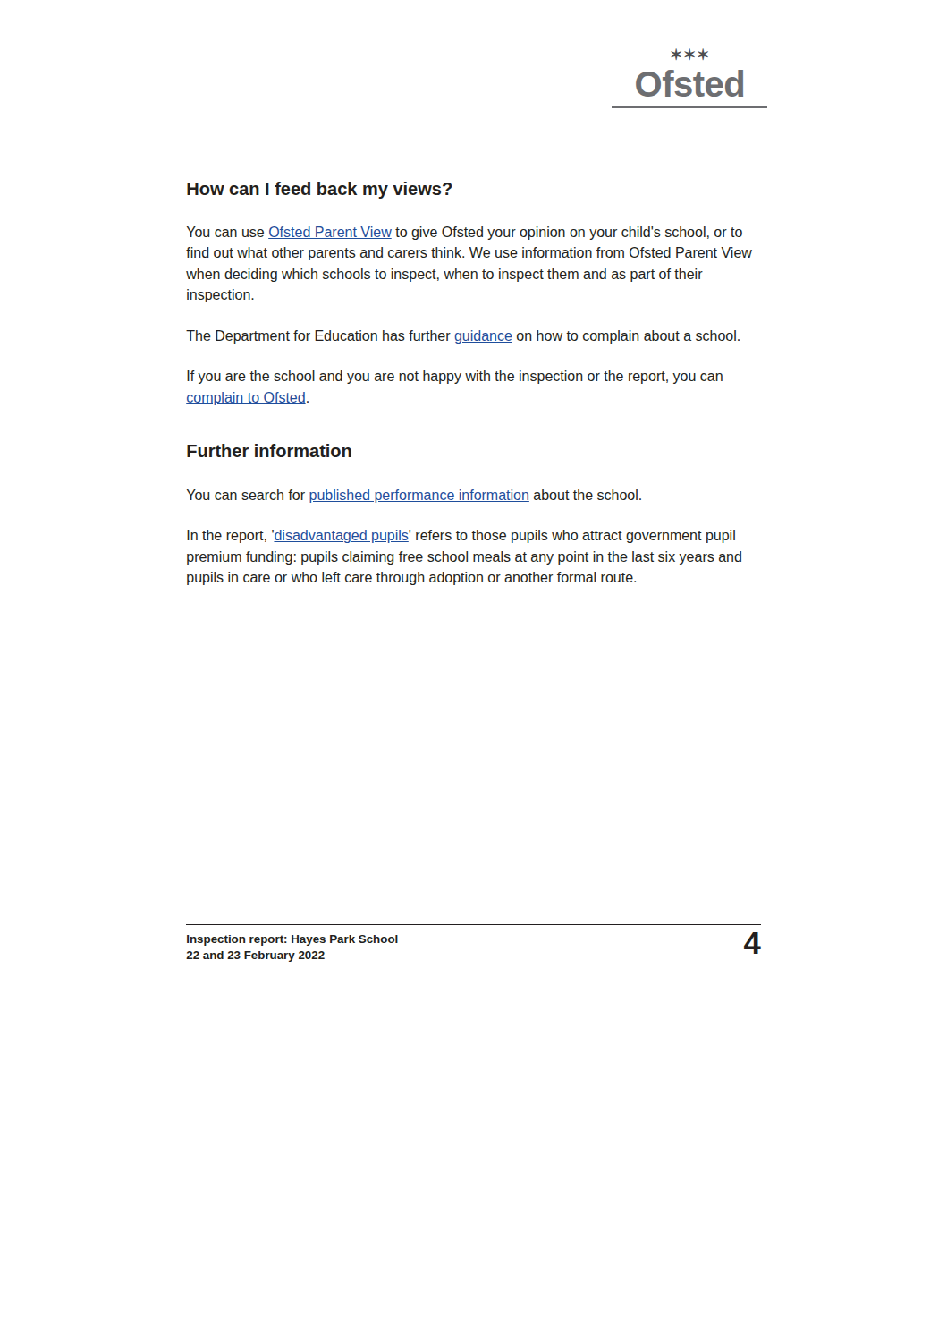✶✶✶
Ofsted
How can I feed back my views?
You can use Ofsted Parent View to give Ofsted your opinion on your child's school, or to find out what other parents and carers think. We use information from Ofsted Parent View when deciding which schools to inspect, when to inspect them and as part of their inspection.
The Department for Education has further guidance on how to complain about a school.
If you are the school and you are not happy with the inspection or the report, you can complain to Ofsted.
Further information
You can search for published performance information about the school.
In the report, 'disadvantaged pupils' refers to those pupils who attract government pupil premium funding: pupils claiming free school meals at any point in the last six years and pupils in care or who left care through adoption or another formal route.
Inspection report: Hayes Park School
22 and 23 February 2022
4